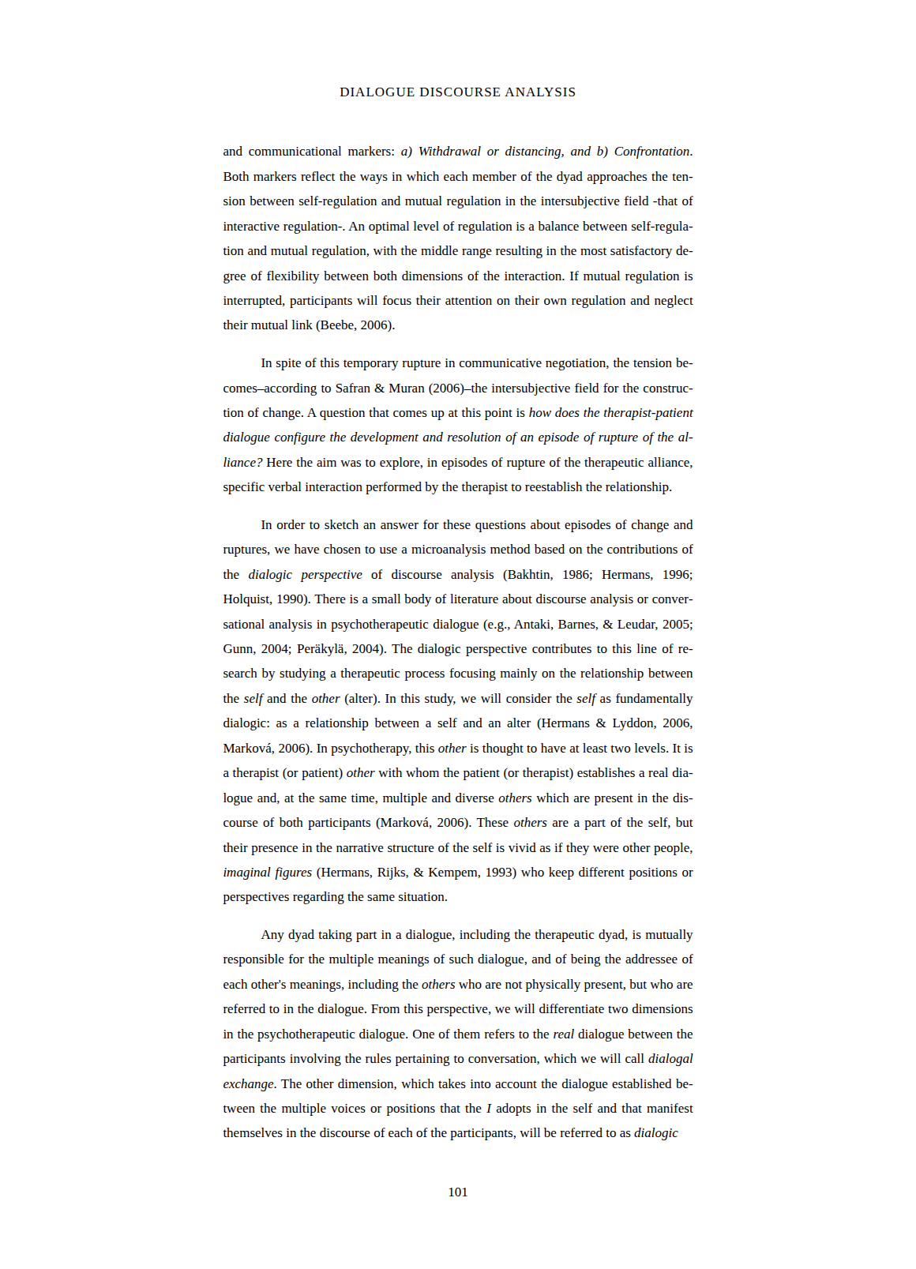DIALOGUE DISCOURSE ANALYSIS
and communicational markers: a) Withdrawal or distancing, and b) Confrontation. Both markers reflect the ways in which each member of the dyad approaches the tension between self-regulation and mutual regulation in the intersubjective field -that of interactive regulation-. An optimal level of regulation is a balance between self-regulation and mutual regulation, with the middle range resulting in the most satisfactory degree of flexibility between both dimensions of the interaction. If mutual regulation is interrupted, participants will focus their attention on their own regulation and neglect their mutual link (Beebe, 2006).
In spite of this temporary rupture in communicative negotiation, the tension becomes–according to Safran & Muran (2006)–the intersubjective field for the construction of change. A question that comes up at this point is how does the therapist-patient dialogue configure the development and resolution of an episode of rupture of the alliance? Here the aim was to explore, in episodes of rupture of the therapeutic alliance, specific verbal interaction performed by the therapist to reestablish the relationship.
In order to sketch an answer for these questions about episodes of change and ruptures, we have chosen to use a microanalysis method based on the contributions of the dialogic perspective of discourse analysis (Bakhtin, 1986; Hermans, 1996; Holquist, 1990). There is a small body of literature about discourse analysis or conversational analysis in psychotherapeutic dialogue (e.g., Antaki, Barnes, & Leudar, 2005; Gunn, 2004; Peräkylä, 2004). The dialogic perspective contributes to this line of research by studying a therapeutic process focusing mainly on the relationship between the self and the other (alter). In this study, we will consider the self as fundamentally dialogic: as a relationship between a self and an alter (Hermans & Lyddon, 2006, Marková, 2006). In psychotherapy, this other is thought to have at least two levels. It is a therapist (or patient) other with whom the patient (or therapist) establishes a real dialogue and, at the same time, multiple and diverse others which are present in the discourse of both participants (Marková, 2006). These others are a part of the self, but their presence in the narrative structure of the self is vivid as if they were other people, imaginal figures (Hermans, Rijks, & Kempem, 1993) who keep different positions or perspectives regarding the same situation.
Any dyad taking part in a dialogue, including the therapeutic dyad, is mutually responsible for the multiple meanings of such dialogue, and of being the addressee of each other's meanings, including the others who are not physically present, but who are referred to in the dialogue. From this perspective, we will differentiate two dimensions in the psychotherapeutic dialogue. One of them refers to the real dialogue between the participants involving the rules pertaining to conversation, which we will call dialogal exchange. The other dimension, which takes into account the dialogue established between the multiple voices or positions that the I adopts in the self and that manifest themselves in the discourse of each of the participants, will be referred to as dialogic
101